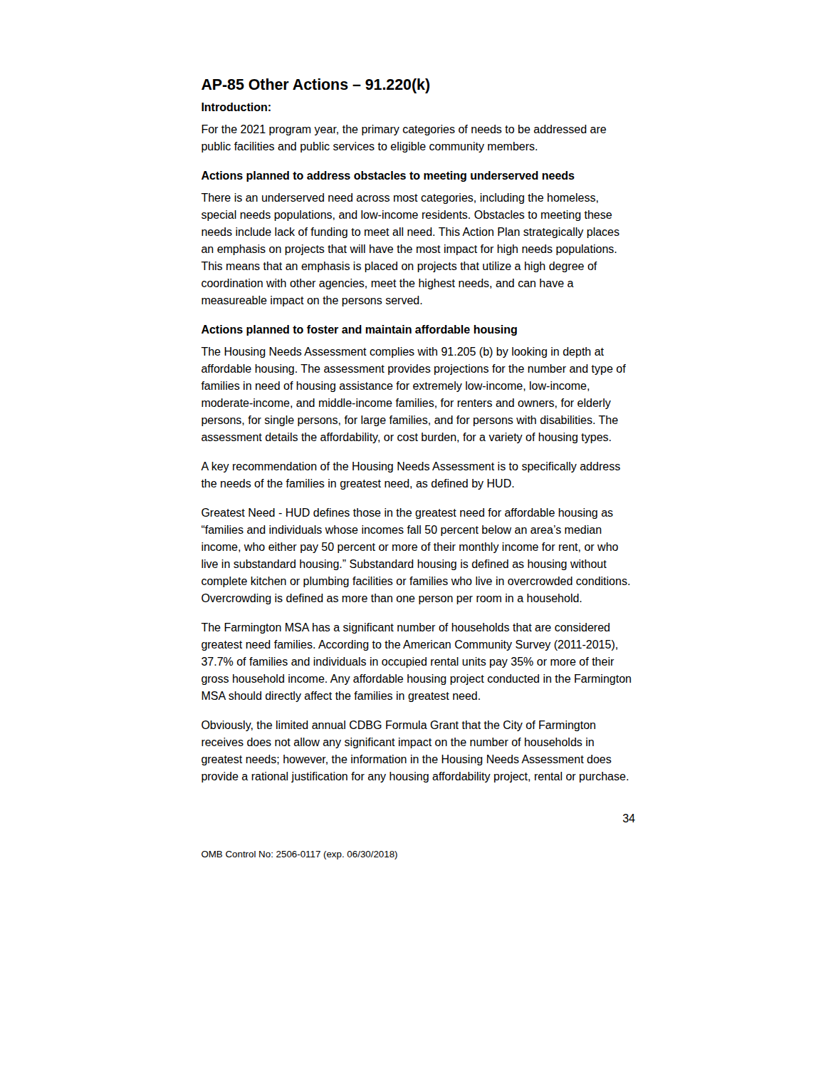AP-85 Other Actions – 91.220(k)
Introduction:
For the 2021 program year, the primary categories of needs to be addressed are public facilities and public services to eligible community members.
Actions planned to address obstacles to meeting underserved needs
There is an underserved need across most categories, including the homeless, special needs populations, and low-income residents. Obstacles to meeting these needs include lack of funding to meet all need. This Action Plan strategically places an emphasis on projects that will have the most impact for high needs populations. This means that an emphasis is placed on projects that utilize a high degree of coordination with other agencies, meet the highest needs, and can have a measureable impact on the persons served.
Actions planned to foster and maintain affordable housing
The Housing Needs Assessment complies with 91.205 (b) by looking in depth at affordable housing. The assessment provides projections for the number and type of families in need of housing assistance for extremely low-income, low-income, moderate-income, and middle-income families, for renters and owners, for elderly persons, for single persons, for large families, and for persons with disabilities. The assessment details the affordability, or cost burden, for a variety of housing types.
A key recommendation of the Housing Needs Assessment is to specifically address the needs of the families in greatest need, as defined by HUD.
Greatest Need - HUD defines those in the greatest need for affordable housing as “families and individuals whose incomes fall 50 percent below an area’s median income, who either pay 50 percent or more of their monthly income for rent, or who live in substandard housing.” Substandard housing is defined as housing without complete kitchen or plumbing facilities or families who live in overcrowded conditions. Overcrowding is defined as more than one person per room in a household.
The Farmington MSA has a significant number of households that are considered greatest need families. According to the American Community Survey (2011-2015), 37.7% of families and individuals in occupied rental units pay 35% or more of their gross household income. Any affordable housing project conducted in the Farmington MSA should directly affect the families in greatest need.
Obviously, the limited annual CDBG Formula Grant that the City of Farmington receives does not allow any significant impact on the number of households in greatest needs; however, the information in the Housing Needs Assessment does provide a rational justification for any housing affordability project, rental or purchase.
34
OMB Control No: 2506-0117 (exp. 06/30/2018)